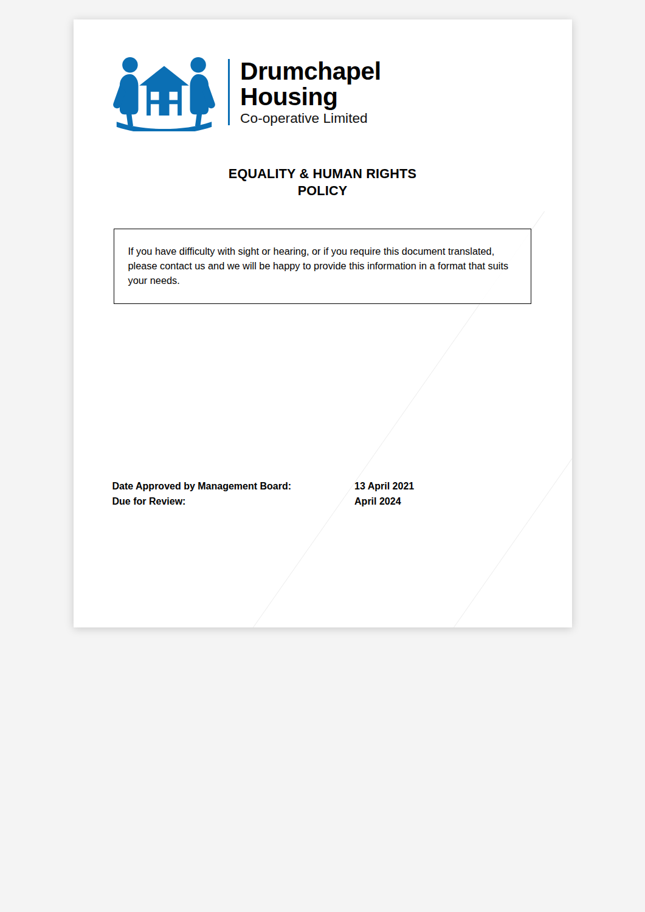Drumchapel Housing Co-operative Limited
EQUALITY & HUMAN RIGHTS
POLICY
If you have difficulty with sight or hearing, or if you require this document translated, please contact us and we will be happy to provide this information in a format that suits your needs.
| Date Approved by Management Board: | 13 April 2021 |
| Due for Review: | April 2024 |